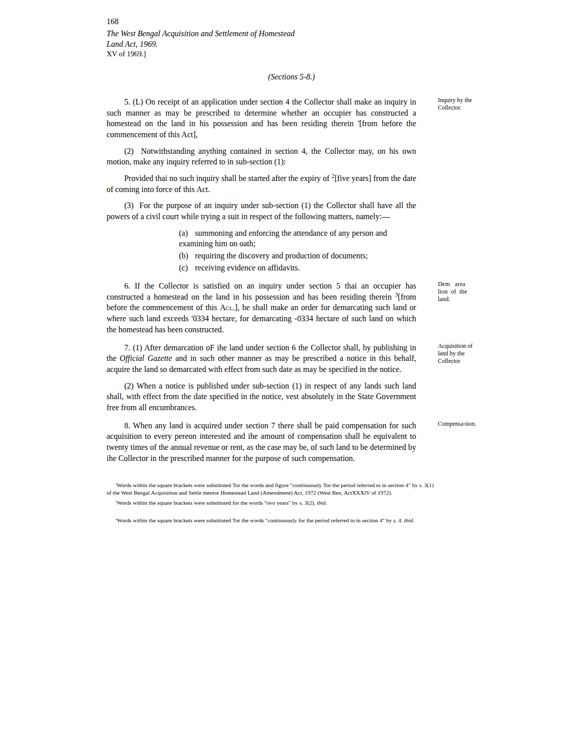168
The West Bengal Acquisition and Settlement of Homestead
Land Act, 1969.
XV of 1969.]
(Sections 5-8.)
Inquiry by the Collector.
5. (L) On receipt of an application under section 4 the Collector shall make an inquiry in such manner as may be prescribed to determine whether an occupier has constructed a homestead on the land in his possession and has been residing therein '[from before the commencement of this Act],
(2) Notwithstanding anything contained in section 4, the Collector may, on his own motion, make any inquiry referred to in sub-section (1):
Provided thai no such inquiry shall be started after the expiry of 2[five years] from the date of coming into force of this Act.
(3) For the purpose of an inquiry under sub-section (1) the Collector shall have all the powers of a civil court while trying a suit in respect of the following matters, namely:—
(a) summoning and enforcing the attendance of any person and examining him on oath;
(b) requiring the discovery and production of documents;
(c) receiving evidence on affidavits.
Dem area lion of the land.
6. If the Collector is satisfied on an inquiry under section 5 thai an occupier has constructed a homestead on the land in his possession and has been residing therein 3[from before the commencement of this Acl.], he shall make an order for demarcating such land or where such land exceeds '0334 hectare, for demarcating -0334 hectare of such land on which the homestead has been constructed.
Acquisition of land by the Collector
7. (1) After demarcation oF ihe land under section 6 the Collector shall, by publishing in the Official Gazette and in such other manner as may be prescribed a notice in this behalf, acquire the land so demarcated with effect from such date as may be specified in the notice.
(2) When a notice is published under sub-section (1) in respect of any lands such land shall, with effect from the date specified in the notice, vest absolutely in the State Government free from all encumbrances.
Compensa-tion.
8. When any land is acquired under section 7 there shall be paid compensation for such acquisition to every pereon interested and ihe amount of compensation shall be equivalent to twenty times of the annual revenue or rent, as the case may be, of such land to be determined by ihe Collector in the prescribed manner for the purpose of such compensation.
'Words within the square brackets were substituted Tor the words and figure "continuously Tor the period referred to in section 4" by s. 3(1) of the West Bengal Acquisition and Settle mentor Homestead Land (Amendment) Act, 1972 (West Ben, ActXXXlV of 1972).
'Words within the square brackets were substituted for the words "two years" by s. 3(2), ibid.
.
'Words within the square brackets were substituted Tor the words "continuously for the period referred to in section 4" by s. 4. ibid.